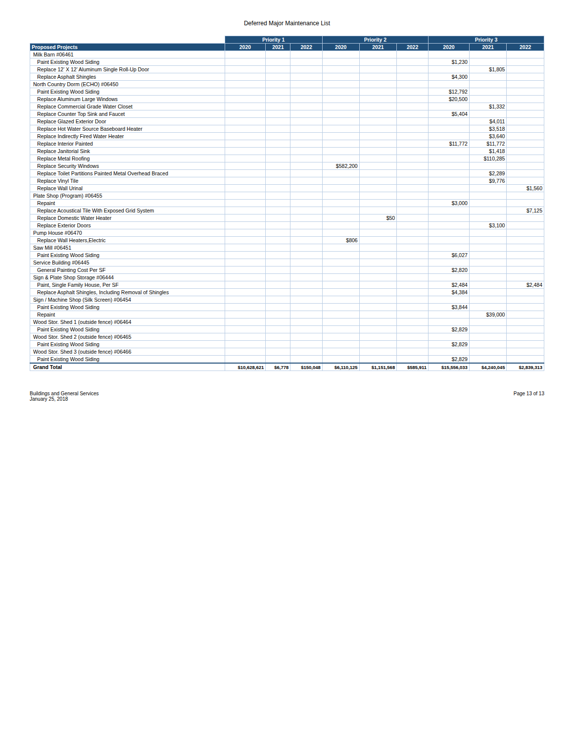Deferred Major Maintenance List
| | Priority 1 | Priority 2 | Priority 3 |
| --- | --- | --- | --- |
| Proposed Projects | 2020 | 2021 | 2022 | 2020 | 2021 | 2022 | 2020 | 2021 | 2022 |
| Milk Barn #06461 | | | | | | | | | |
| Paint Existing Wood Siding | | | | | | | $1,230 | | |
| Replace 12’ X 12’ Aluminum Single Roll-Up Door | | | | | | | | $1,805 | |
| Replace Asphalt Shingles | | | | | | | $4,300 | | |
| North Country Dorm (ECHO) #06450 | | | | | | | | | |
| Paint Existing Wood Siding | | | | | | | $12,792 | | |
| Replace Aluminum Large Windows | | | | | | | $20,500 | | |
| Replace Commercial Grade Water Closet | | | | | | | | $1,332 | |
| Replace Counter Top Sink and Faucet | | | | | | | $5,404 | | |
| Replace Glazed Exterior Door | | | | | | | | $4,011 | |
| Replace Hot Water Source Baseboard Heater | | | | | | | | $3,518 | |
| Replace Indirectly Fired Water Heater | | | | | | | | $3,640 | |
| Replace Interior Painted | | | | | | | $11,772 | $11,772 | |
| Replace Janitorial Sink | | | | | | | | $1,418 | |
| Replace Metal Roofing | | | | | | | | $110,285 | |
| Replace Security Windows | | | | $582,200 | | | | | |
| Replace Toilet Partitions Painted Metal Overhead Braced | | | | | | | | $2,289 | |
| Replace Vinyl Tile | | | | | | | | $9,776 | |
| Replace Wall Urinal | | | | | | | | | $1,560 |
| Plate Shop (Program) #06455 | | | | | | | | | |
| Repaint | | | | | | | $3,000 | | |
| Replace Acoustical Tile With Exposed Grid System | | | | | | | | | $7,125 |
| Replace Domestic Water Heater | | | | | $50 | | | | |
| Replace Exterior Doors | | | | | | | | $3,100 | |
| Pump House #06470 | | | | | | | | | |
| Replace Wall Heaters,Electric | | | | $806 | | | | | |
| Saw Mill #06451 | | | | | | | | | |
| Paint Existing Wood Siding | | | | | | | $6,027 | | |
| Service Building #06445 | | | | | | | | | |
| General Painting Cost Per SF | | | | | | | $2,820 | | |
| Sign & Plate Shop Storage #06444 | | | | | | | | | |
| Paint, Single Family House, Per SF | | | | | | | $2,484 | | $2,484 |
| Replace Asphalt Shingles, Including Removal of Shingles | | | | | | | $4,384 | | |
| Sign / Machine Shop (Silk Screen) #06454 | | | | | | | | | |
| Paint Existing Wood Siding | | | | | | | $3,844 | | |
| Repaint | | | | | | | | $39,000 | |
| Wood Stor. Shed 1 (outside fence) #06464 | | | | | | | | | |
| Paint Existing Wood Siding | | | | | | | $2,829 | | |
| Wood Stor. Shed 2 (outside fence) #06465 | | | | | | | | | |
| Paint Existing Wood Siding | | | | | | | $2,829 | | |
| Wood Stor. Shed 3 (outside fence) #06466 | | | | | | | | | |
| Paint Existing Wood Siding | | | | | | | $2,829 | | |
| Grand Total | $10,628,621 | $6,778 | $150,048 | $6,110,125 | $1,151,568 | $585,911 | $15,556,033 | $4,240,045 | $2,839,313 |
Buildings and General Services
January 25, 2018
Page 13 of 13